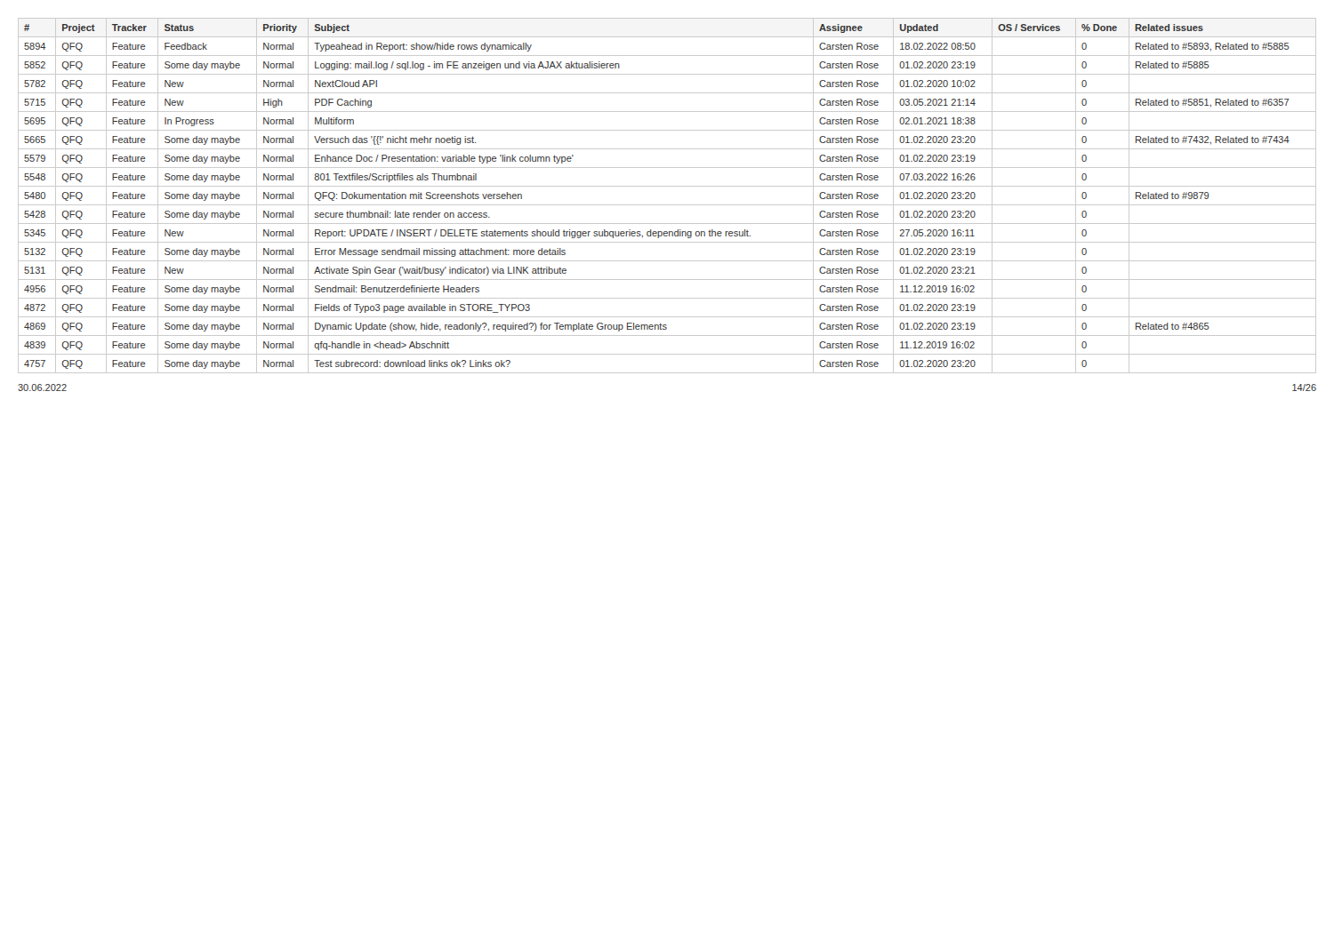| # | Project | Tracker | Status | Priority | Subject | Assignee | Updated | OS / Services | % Done | Related issues |
| --- | --- | --- | --- | --- | --- | --- | --- | --- | --- | --- |
| 5894 | QFQ | Feature | Feedback | Normal | Typeahead in Report: show/hide rows dynamically | Carsten Rose | 18.02.2022 08:50 | | 0 | Related to #5893, Related to #5885 |
| 5852 | QFQ | Feature | Some day maybe | Normal | Logging: mail.log / sql.log - im FE anzeigen und via AJAX aktualisieren | Carsten Rose | 01.02.2020 23:19 | | 0 | Related to #5885 |
| 5782 | QFQ | Feature | New | Normal | NextCloud API | Carsten Rose | 01.02.2020 10:02 | | 0 | |
| 5715 | QFQ | Feature | New | High | PDF Caching | Carsten Rose | 03.05.2021 21:14 | | 0 | Related to #5851, Related to #6357 |
| 5695 | QFQ | Feature | In Progress | Normal | Multiform | Carsten Rose | 02.01.2021 18:38 | | 0 | |
| 5665 | QFQ | Feature | Some day maybe | Normal | Versuch das '{{!' nicht mehr noetig ist. | Carsten Rose | 01.02.2020 23:20 | | 0 | Related to #7432, Related to #7434 |
| 5579 | QFQ | Feature | Some day maybe | Normal | Enhance Doc / Presentation: variable type 'link column type' | Carsten Rose | 01.02.2020 23:19 | | 0 | |
| 5548 | QFQ | Feature | Some day maybe | Normal | 801 Textfiles/Scriptfiles als Thumbnail | Carsten Rose | 07.03.2022 16:26 | | 0 | |
| 5480 | QFQ | Feature | Some day maybe | Normal | QFQ: Dokumentation mit Screenshots versehen | Carsten Rose | 01.02.2020 23:20 | | 0 | Related to #9879 |
| 5428 | QFQ | Feature | Some day maybe | Normal | secure thumbnail: late render on access. | Carsten Rose | 01.02.2020 23:20 | | 0 | |
| 5345 | QFQ | Feature | New | Normal | Report: UPDATE / INSERT / DELETE statements should trigger subqueries, depending on the result. | Carsten Rose | 27.05.2020 16:11 | | 0 | |
| 5132 | QFQ | Feature | Some day maybe | Normal | Error Message sendmail missing attachment: more details | Carsten Rose | 01.02.2020 23:19 | | 0 | |
| 5131 | QFQ | Feature | New | Normal | Activate Spin Gear ('wait/busy' indicator) via LINK attribute | Carsten Rose | 01.02.2020 23:21 | | 0 | |
| 4956 | QFQ | Feature | Some day maybe | Normal | Sendmail: Benutzerdefinierte Headers | Carsten Rose | 11.12.2019 16:02 | | 0 | |
| 4872 | QFQ | Feature | Some day maybe | Normal | Fields of Typo3 page available in STORE_TYPO3 | Carsten Rose | 01.02.2020 23:19 | | 0 | |
| 4869 | QFQ | Feature | Some day maybe | Normal | Dynamic Update (show, hide, readonly?, required?) for Template Group Elements | Carsten Rose | 01.02.2020 23:19 | | 0 | Related to #4865 |
| 4839 | QFQ | Feature | Some day maybe | Normal | qfq-handle in <head> Abschnitt | Carsten Rose | 11.12.2019 16:02 | | 0 | |
| 4757 | QFQ | Feature | Some day maybe | Normal | Test subrecord: download links ok? Links ok? | Carsten Rose | 01.02.2020 23:20 | | 0 | |
30.06.2022 14/26